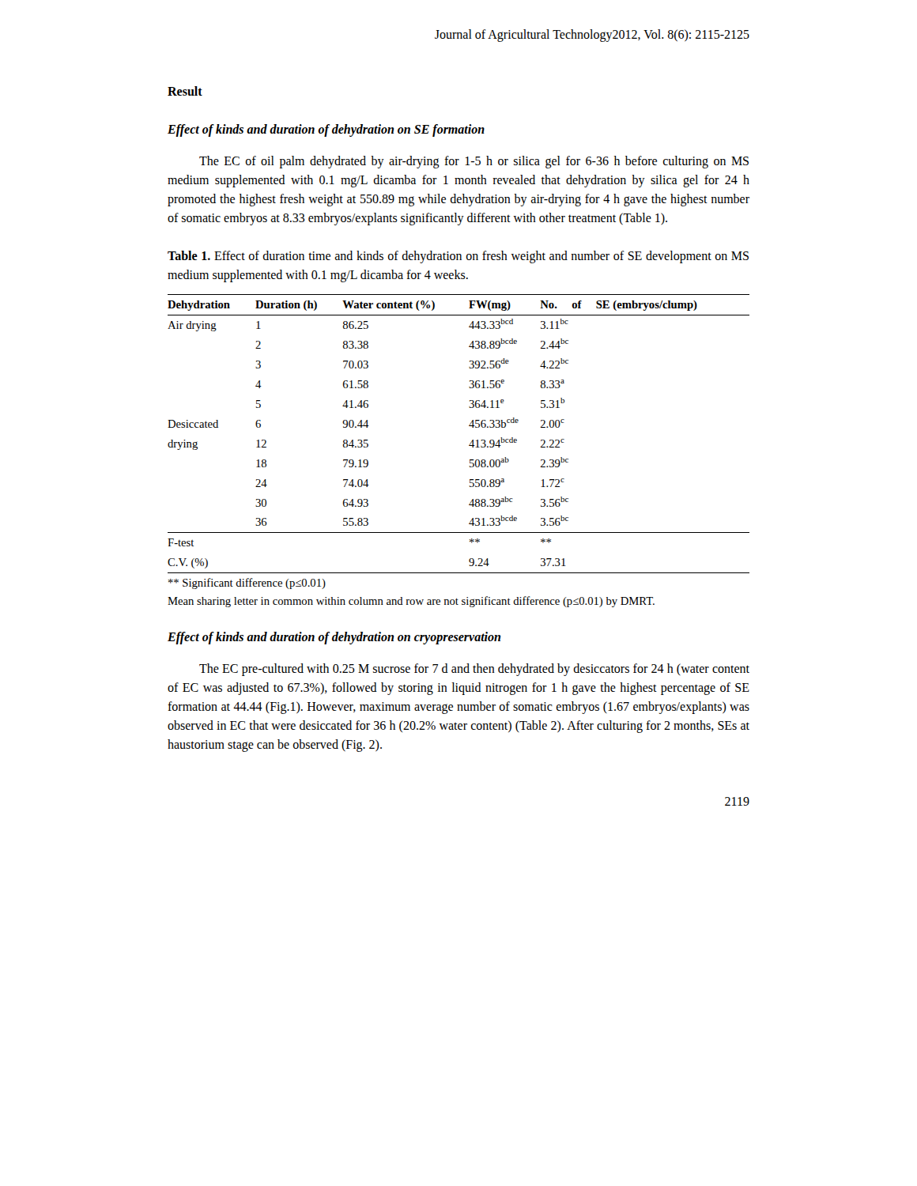Journal of Agricultural Technology2012, Vol. 8(6): 2115-2125
Result
Effect of kinds and duration of dehydration on SE formation
The EC of oil palm dehydrated by air-drying for 1-5 h or silica gel for 6-36 h before culturing on MS medium supplemented with 0.1 mg/L dicamba for 1 month revealed that dehydration by silica gel for 24 h promoted the highest fresh weight at 550.89 mg while dehydration by air-drying for 4 h gave the highest number of somatic embryos at 8.33 embryos/explants significantly different with other treatment (Table 1).
Table 1. Effect of duration time and kinds of dehydration on fresh weight and number of SE development on MS medium supplemented with 0.1 mg/L dicamba for 4 weeks.
| Dehydration | Duration (h) | Water content (%) | FW(mg) | No. of SE (embryos/clump) |
| --- | --- | --- | --- | --- |
| Air drying | 1 | 86.25 | 443.33 bcd | 3.11 bc |
| | 2 | 83.38 | 438.89 bcde | 2.44 bc |
| | 3 | 70.03 | 392.56 de | 4.22 bc |
| | 4 | 61.58 | 361.56 e | 8.33 a |
| | 5 | 41.46 | 364.11 e | 5.31 b |
| Desiccated | 6 | 90.44 | 456.33b cde | 2.00 c |
| drying | 12 | 84.35 | 413.94 bcde | 2.22 c |
| | 18 | 79.19 | 508.00 ab | 2.39 bc |
| | 24 | 74.04 | 550.89 a | 1.72 c |
| | 30 | 64.93 | 488.39 abc | 3.56 bc |
| | 36 | 55.83 | 431.33 bcde | 3.56 bc |
| F-test | | | ** | ** |
| C.V. (%) | | | 9.24 | 37.31 |
** Significant difference (p≤0.01)
Mean sharing letter in common within column and row are not significant difference (p≤0.01) by DMRT.
Effect of kinds and duration of dehydration on cryopreservation
The EC pre-cultured with 0.25 M sucrose for 7 d and then dehydrated by desiccators for 24 h (water content of EC was adjusted to 67.3%), followed by storing in liquid nitrogen for 1 h gave the highest percentage of SE formation at 44.44 (Fig.1). However, maximum average number of somatic embryos (1.67 embryos/explants) was observed in EC that were desiccated for 36 h (20.2% water content) (Table 2). After culturing for 2 months, SEs at haustorium stage can be observed (Fig. 2).
2119